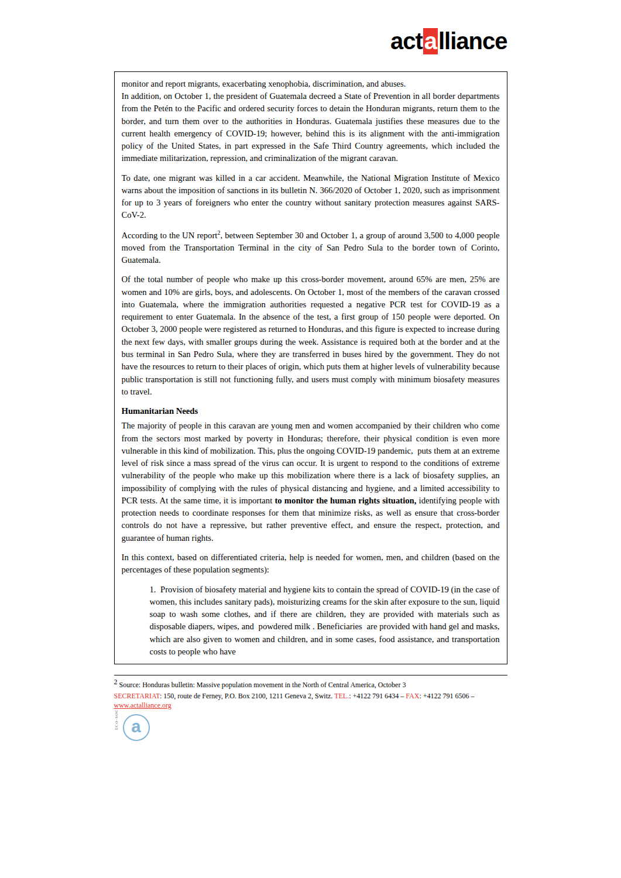act alliance
monitor and report migrants, exacerbating xenophobia, discrimination, and abuses.
In addition, on October 1, the president of Guatemala decreed a State of Prevention in all border departments from the Petén to the Pacific and ordered security forces to detain the Honduran migrants, return them to the border, and turn them over to the authorities in Honduras. Guatemala justifies these measures due to the current health emergency of COVID-19; however, behind this is its alignment with the anti-immigration policy of the United States, in part expressed in the Safe Third Country agreements, which included the immediate militarization, repression, and criminalization of the migrant caravan.
To date, one migrant was killed in a car accident. Meanwhile, the National Migration Institute of Mexico warns about the imposition of sanctions in its bulletin N. 366/2020 of October 1, 2020, such as imprisonment for up to 3 years of foreigners who enter the country without sanitary protection measures against SARS-CoV-2.
According to the UN report2, between September 30 and October 1, a group of around 3,500 to 4,000 people moved from the Transportation Terminal in the city of San Pedro Sula to the border town of Corinto, Guatemala.
Of the total number of people who make up this cross-border movement, around 65% are men, 25% are women and 10% are girls, boys, and adolescents. On October 1, most of the members of the caravan crossed into Guatemala, where the immigration authorities requested a negative PCR test for COVID-19 as a requirement to enter Guatemala. In the absence of the test, a first group of 150 people were deported. On October 3, 2000 people were registered as returned to Honduras, and this figure is expected to increase during the next few days, with smaller groups during the week. Assistance is required both at the border and at the bus terminal in San Pedro Sula, where they are transferred in buses hired by the government. They do not have the resources to return to their places of origin, which puts them at higher levels of vulnerability because public transportation is still not functioning fully, and users must comply with minimum biosafety measures to travel.
Humanitarian Needs
The majority of people in this caravan are young men and women accompanied by their children who come from the sectors most marked by poverty in Honduras; therefore, their physical condition is even more vulnerable in this kind of mobilization. This, plus the ongoing COVID-19 pandemic, puts them at an extreme level of risk since a mass spread of the virus can occur. It is urgent to respond to the conditions of extreme vulnerability of the people who make up this mobilization where there is a lack of biosafety supplies, an impossibility of complying with the rules of physical distancing and hygiene, and a limited accessibility to PCR tests. At the same time, it is important to monitor the human rights situation, identifying people with protection needs to coordinate responses for them that minimize risks, as well as ensure that cross-border controls do not have a repressive, but rather preventive effect, and ensure the respect, protection, and guarantee of human rights.
In this context, based on differentiated criteria, help is needed for women, men, and children (based on the percentages of these population segments):
1. Provision of biosafety material and hygiene kits to contain the spread of COVID-19 (in the case of women, this includes sanitary pads), moisturizing creams for the skin after exposure to the sun, liquid soap to wash some clothes, and if there are children, they are provided with materials such as disposable diapers, wipes, and powdered milk . Beneficiaries are provided with hand gel and masks, which are also given to women and children, and in some cases, food assistance, and transportation costs to people who have
2 Source: Honduras bulletin: Massive population movement in the North of Central America, October 3
SECRETARIAT: 150, route de Ferney, P.O. Box 2100, 1211 Geneva 2, Switz. TEL.: +4122 791 6434 – FAX: +4122 791 6506 – www.actalliance.org
ECO-SOC